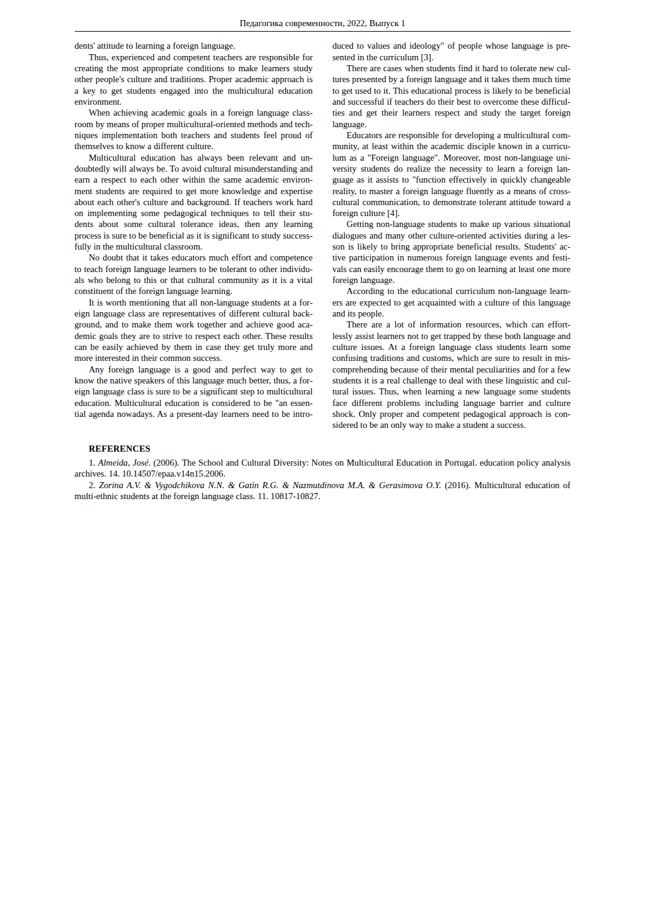Педагогика современности, 2022, Выпуск 1
dents' attitude to learning a foreign language.
Thus, experienced and competent teachers are responsible for creating the most appropriate conditions to make learners study other people's culture and traditions. Proper academic approach is a key to get students engaged into the multicultural education environment.
When achieving academic goals in a foreign language classroom by means of proper multicultural-oriented methods and techniques implementation both teachers and students feel proud of themselves to know a different culture.
Multicultural education has always been relevant and undoubtedly will always be. To avoid cultural misunderstanding and earn a respect to each other within the same academic environment students are required to get more knowledge and expertise about each other's culture and background. If teachers work hard on implementing some pedagogical techniques to tell their students about some cultural tolerance ideas, then any learning process is sure to be beneficial as it is significant to study successfully in the multicultural classroom.
No doubt that it takes educators much effort and competence to teach foreign language learners to be tolerant to other individuals who belong to this or that cultural community as it is a vital constituent of the foreign language learning.
It is worth mentioning that all non-language students at a foreign language class are representatives of different cultural background, and to make them work together and achieve good academic goals they are to strive to respect each other. These results can be easily achieved by them in case they get truly more and more interested in their common success.
Any foreign language is a good and perfect way to get to know the native speakers of this language much better, thus, a foreign language class is sure to be a significant step to multicultural education. Multicultural education is considered to be "an essential agenda nowadays. As a present-day learners need to be introduced to values and ideology" of people whose language is presented in the curriculum [3].
There are cases when students find it hard to tolerate new cultures presented by a foreign language and it takes them much time to get used to it. This educational process is likely to be beneficial and successful if teachers do their best to overcome these difficulties and get their learners respect and study the target foreign language.
Educators are responsible for developing a multicultural community, at least within the academic disciple known in a curriculum as a "Foreign language". Moreover, most non-language university students do realize the necessity to learn a foreign language as it assists to "function effectively in quickly changeable reality, to master a foreign language fluently as a means of cross-cultural communication, to demonstrate tolerant attitude toward a foreign culture [4].
Getting non-language students to make up various situational dialogues and many other culture-oriented activities during a lesson is likely to bring appropriate beneficial results. Students' active participation in numerous foreign language events and festivals can easily encourage them to go on learning at least one more foreign language.
According to the educational curriculum non-language learners are expected to get acquainted with a culture of this language and its people.
There are a lot of information resources, which can effortlessly assist learners not to get trapped by these both language and culture issues. At a foreign language class students learn some confusing traditions and customs, which are sure to result in miscomprehending because of their mental peculiarities and for a few students it is a real challenge to deal with these linguistic and cultural issues. Thus, when learning a new language some students face different problems including language barrier and culture shock. Only proper and competent pedagogical approach is considered to be an only way to make a student a success.
REFERENCES
1. Almeida, José. (2006). The School and Cultural Diversity: Notes on Multicultural Education in Portugal. education policy analysis archives. 14. 10.14507/epaa.v14n15.2006.
2. Zorina A.V. & Vygodchikova N.N. & Gatin R.G. & Nazmutdinova M.A. & Gerasimova O.Y. (2016). Multicultural education of multi-ethnic students at the foreign language class. 11. 10817-10827.